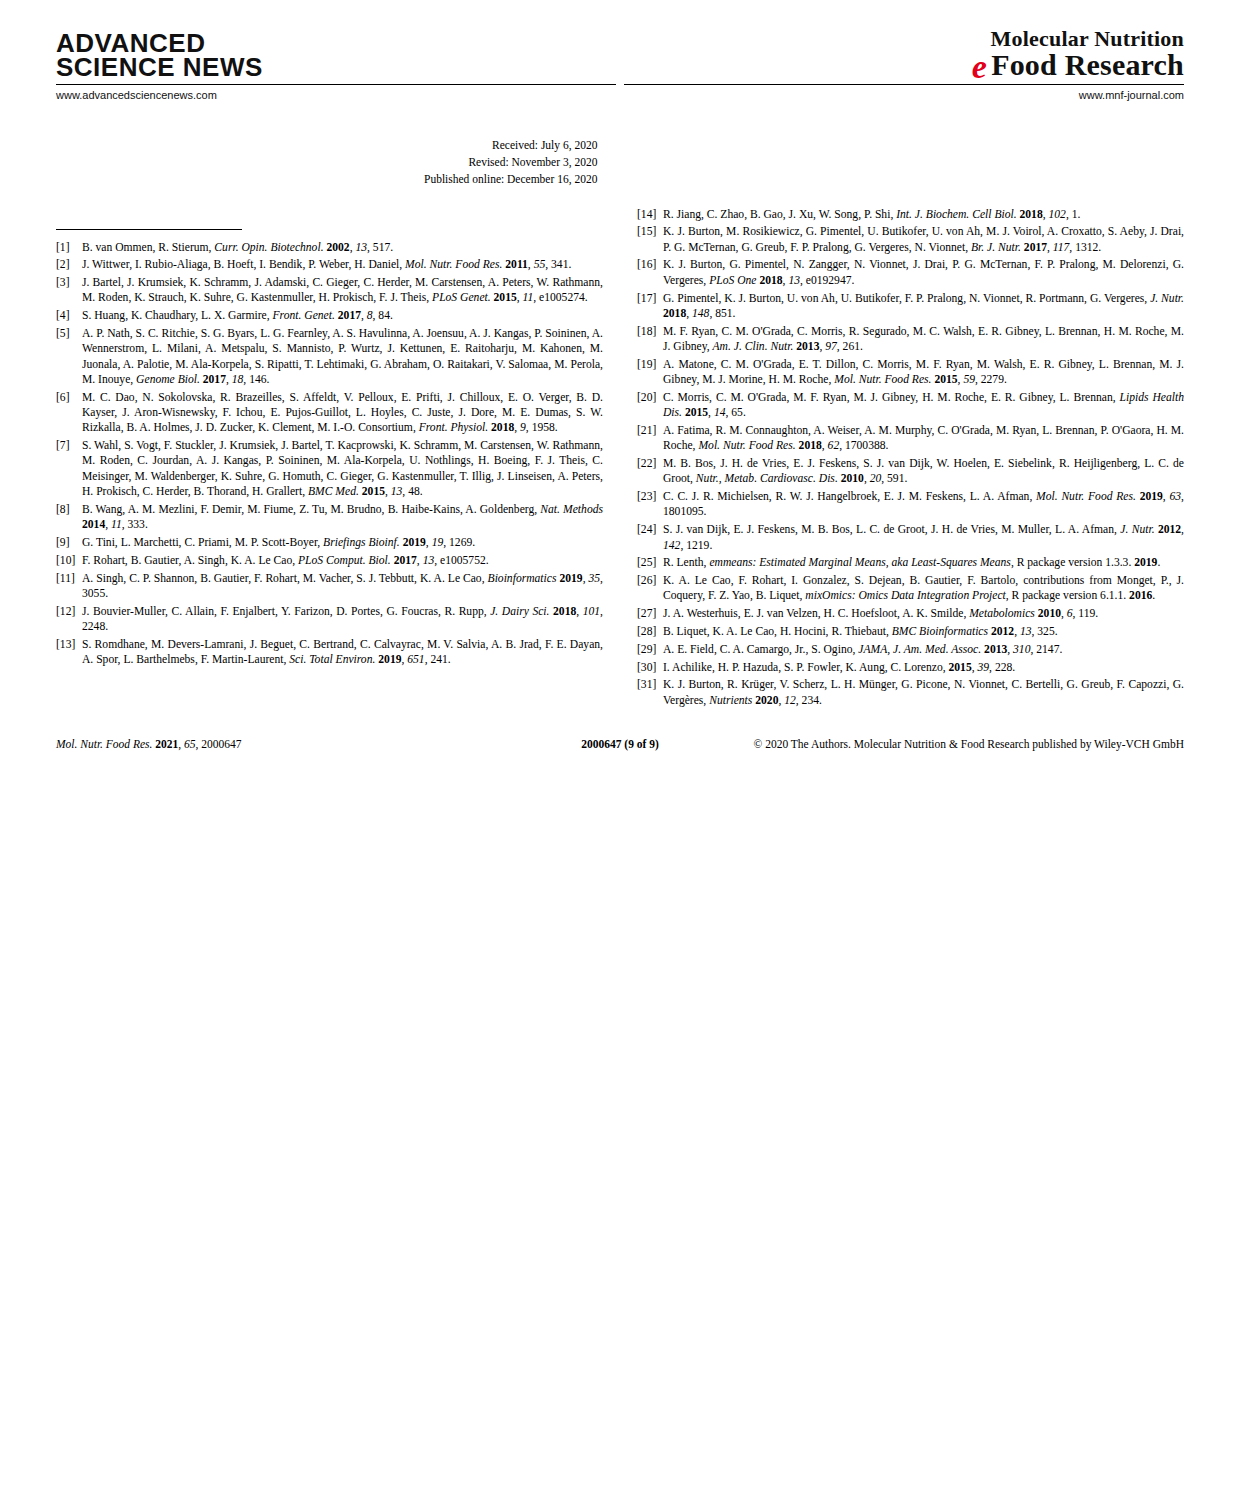ADVANCED
SCIENCE NEWS
www.advancedsciencenews.com
Molecular Nutrition
eFood Research
www.mnf-journal.com
Received: July 6, 2020
Revised: November 3, 2020
Published online: December 16, 2020
[1] B. van Ommen, R. Stierum, Curr. Opin. Biotechnol. 2002, 13, 517.
[2] J. Wittwer, I. Rubio-Aliaga, B. Hoeft, I. Bendik, P. Weber, H. Daniel, Mol. Nutr. Food Res. 2011, 55, 341.
[3] J. Bartel, J. Krumsiek, K. Schramm, J. Adamski, C. Gieger, C. Herder, M. Carstensen, A. Peters, W. Rathmann, M. Roden, K. Strauch, K. Suhre, G. Kastenmuller, H. Prokisch, F. J. Theis, PLoS Genet. 2015, 11, e1005274.
[4] S. Huang, K. Chaudhary, L. X. Garmire, Front. Genet. 2017, 8, 84.
[5] A. P. Nath, S. C. Ritchie, S. G. Byars, L. G. Fearnley, A. S. Havulinna, A. Joensuu, A. J. Kangas, P. Soininen, A. Wennerstrom, L. Milani, A. Metspalu, S. Mannisto, P. Wurtz, J. Kettunen, E. Raitoharju, M. Kahonen, M. Juonala, A. Palotie, M. Ala-Korpela, S. Ripatti, T. Lehtimaki, G. Abraham, O. Raitakari, V. Salomaa, M. Perola, M. Inouye, Genome Biol. 2017, 18, 146.
[6] M. C. Dao, N. Sokolovska, R. Brazeilles, S. Affeldt, V. Pelloux, E. Prifti, J. Chilloux, E. O. Verger, B. D. Kayser, J. Aron-Wisnewsky, F. Ichou, E. Pujos-Guillot, L. Hoyles, C. Juste, J. Dore, M. E. Dumas, S. W. Rizkalla, B. A. Holmes, J. D. Zucker, K. Clement, M. I.-O. Consortium, Front. Physiol. 2018, 9, 1958.
[7] S. Wahl, S. Vogt, F. Stuckler, J. Krumsiek, J. Bartel, T. Kacprowski, K. Schramm, M. Carstensen, W. Rathmann, M. Roden, C. Jourdan, A. J. Kangas, P. Soininen, M. Ala-Korpela, U. Nothlings, H. Boeing, F. J. Theis, C. Meisinger, M. Waldenberger, K. Suhre, G. Homuth, C. Gieger, G. Kastenmuller, T. Illig, J. Linseisen, A. Peters, H. Prokisch, C. Herder, B. Thorand, H. Grallert, BMC Med. 2015, 13, 48.
[8] B. Wang, A. M. Mezlini, F. Demir, M. Fiume, Z. Tu, M. Brudno, B. Haibe-Kains, A. Goldenberg, Nat. Methods 2014, 11, 333.
[9] G. Tini, L. Marchetti, C. Priami, M. P. Scott-Boyer, Briefings Bioinf. 2019, 19, 1269.
[10] F. Rohart, B. Gautier, A. Singh, K. A. Le Cao, PLoS Comput. Biol. 2017, 13, e1005752.
[11] A. Singh, C. P. Shannon, B. Gautier, F. Rohart, M. Vacher, S. J. Tebbutt, K. A. Le Cao, Bioinformatics 2019, 35, 3055.
[12] J. Bouvier-Muller, C. Allain, F. Enjalbert, Y. Farizon, D. Portes, G. Foucras, R. Rupp, J. Dairy Sci. 2018, 101, 2248.
[13] S. Romdhane, M. Devers-Lamrani, J. Beguet, C. Bertrand, C. Calvayrac, M. V. Salvia, A. B. Jrad, F. E. Dayan, A. Spor, L. Barthelmebs, F. Martin-Laurent, Sci. Total Environ. 2019, 651, 241.
[14] R. Jiang, C. Zhao, B. Gao, J. Xu, W. Song, P. Shi, Int. J. Biochem. Cell Biol. 2018, 102, 1.
[15] K. J. Burton, M. Rosikiewicz, G. Pimentel, U. Butikofer, U. von Ah, M. J. Voirol, A. Croxatto, S. Aeby, J. Drai, P. G. McTernan, G. Greub, F. P. Pralong, G. Vergeres, N. Vionnet, Br. J. Nutr. 2017, 117, 1312.
[16] K. J. Burton, G. Pimentel, N. Zangger, N. Vionnet, J. Drai, P. G. McTernan, F. P. Pralong, M. Delorenzi, G. Vergeres, PLoS One 2018, 13, e0192947.
[17] G. Pimentel, K. J. Burton, U. von Ah, U. Butikofer, F. P. Pralong, N. Vionnet, R. Portmann, G. Vergeres, J. Nutr. 2018, 148, 851.
[18] M. F. Ryan, C. M. O'Grada, C. Morris, R. Segurado, M. C. Walsh, E. R. Gibney, L. Brennan, H. M. Roche, M. J. Gibney, Am. J. Clin. Nutr. 2013, 97, 261.
[19] A. Matone, C. M. O'Grada, E. T. Dillon, C. Morris, M. F. Ryan, M. Walsh, E. R. Gibney, L. Brennan, M. J. Gibney, M. J. Morine, H. M. Roche, Mol. Nutr. Food Res. 2015, 59, 2279.
[20] C. Morris, C. M. O'Grada, M. F. Ryan, M. J. Gibney, H. M. Roche, E. R. Gibney, L. Brennan, Lipids Health Dis. 2015, 14, 65.
[21] A. Fatima, R. M. Connaughton, A. Weiser, A. M. Murphy, C. O'Grada, M. Ryan, L. Brennan, P. O'Gaora, H. M. Roche, Mol. Nutr. Food Res. 2018, 62, 1700388.
[22] M. B. Bos, J. H. de Vries, E. J. Feskens, S. J. van Dijk, W. Hoelen, E. Siebelink, R. Heijligenberg, L. C. de Groot, Nutr., Metab. Cardiovasc. Dis. 2010, 20, 591.
[23] C. C. J. R. Michielsen, R. W. J. Hangelbroek, E. J. M. Feskens, L. A. Afman, Mol. Nutr. Food Res. 2019, 63, 1801095.
[24] S. J. van Dijk, E. J. Feskens, M. B. Bos, L. C. de Groot, J. H. de Vries, M. Muller, L. A. Afman, J. Nutr. 2012, 142, 1219.
[25] R. Lenth, emmeans: Estimated Marginal Means, aka Least-Squares Means, R package version 1.3.3. 2019.
[26] K. A. Le Cao, F. Rohart, I. Gonzalez, S. Dejean, B. Gautier, F. Bartolo, contributions from Monget, P., J. Coquery, F. Z. Yao, B. Liquet, mixOmics: Omics Data Integration Project, R package version 6.1.1. 2016.
[27] J. A. Westerhuis, E. J. van Velzen, H. C. Hoefsloot, A. K. Smilde, Metabolomics 2010, 6, 119.
[28] B. Liquet, K. A. Le Cao, H. Hocini, R. Thiebaut, BMC Bioinformatics 2012, 13, 325.
[29] A. E. Field, C. A. Camargo, Jr., S. Ogino, JAMA, J. Am. Med. Assoc. 2013, 310, 2147.
[30] I. Achilike, H. P. Hazuda, S. P. Fowler, K. Aung, C. Lorenzo, 2015, 39, 228.
[31] K. J. Burton, R. Krüger, V. Scherz, L. H. Münger, G. Picone, N. Vionnet, C. Bertelli, G. Greub, F. Capozzi, G. Vergères, Nutrients 2020, 12, 234.
Mol. Nutr. Food Res. 2021, 65, 2000647
2000647 (9 of 9)
© 2020 The Authors. Molecular Nutrition & Food Research published by Wiley-VCH GmbH